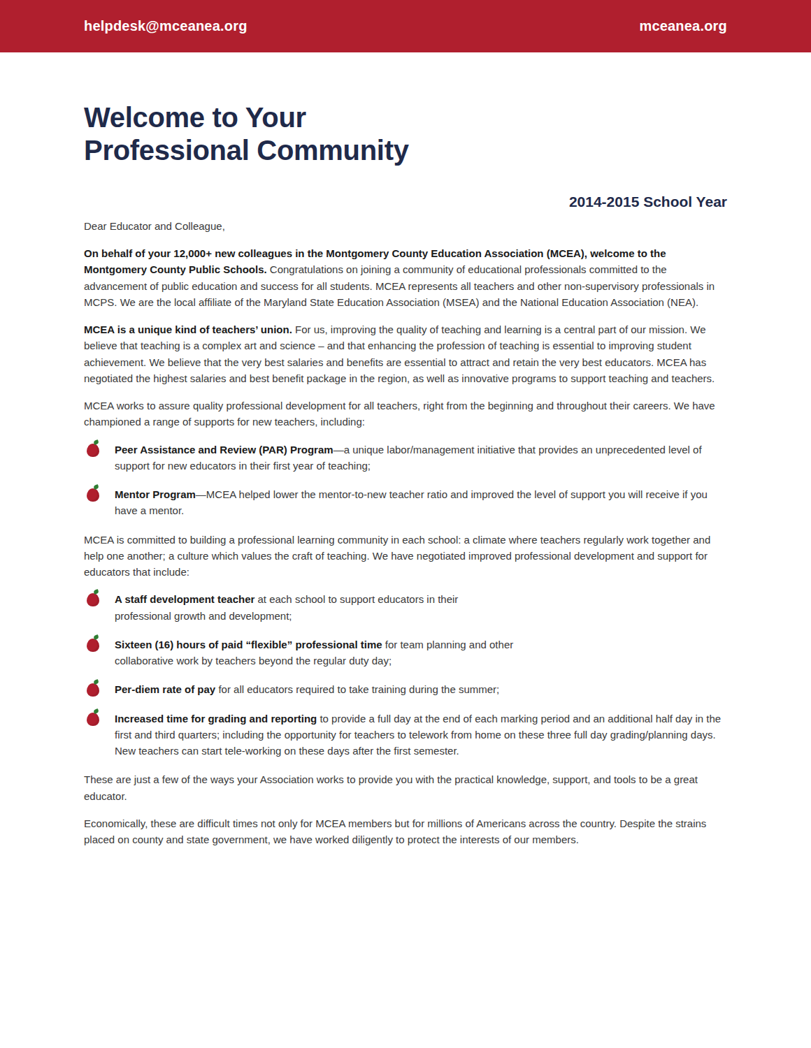helpdesk@mceanea.org mceanea.org
Welcome to Your
Professional Community
2014-2015 School Year
Dear Educator and Colleague,
On behalf of your 12,000+ new colleagues in the Montgomery County Education Association (MCEA), welcome to the Montgomery County Public Schools. Congratulations on joining a community of educational professionals committed to the advancement of public education and success for all students. MCEA represents all teachers and other non-supervisory professionals in MCPS. We are the local affiliate of the Maryland State Education Association (MSEA) and the National Education Association (NEA).
MCEA is a unique kind of teachers’ union. For us, improving the quality of teaching and learning is a central part of our mission. We believe that teaching is a complex art and science – and that enhancing the profession of teaching is essential to improving student achievement. We believe that the very best salaries and benefits are essential to attract and retain the very best educators. MCEA has negotiated the highest salaries and best benefit package in the region, as well as innovative programs to support teaching and teachers.
MCEA works to assure quality professional development for all teachers, right from the beginning and throughout their careers. We have championed a range of supports for new teachers, including:
Peer Assistance and Review (PAR) Program—a unique labor/management initiative that provides an unprecedented level of support for new educators in their first year of teaching;
Mentor Program—MCEA helped lower the mentor-to-new teacher ratio and improved the level of support you will receive if you have a mentor.
MCEA is committed to building a professional learning community in each school: a climate where teachers regularly work together and help one another; a culture which values the craft of teaching. We have negotiated improved professional development and support for educators that include:
A staff development teacher at each school to support educators in their
professional growth and development;
Sixteen (16) hours of paid “flexible” professional time for team planning and other
collaborative work by teachers beyond the regular duty day;
Per-diem rate of pay for all educators required to take training during the summer;
Increased time for grading and reporting to provide a full day at the end of each marking period and an additional half day in the first and third quarters; including the opportunity for teachers to telework from home on these three full day grading/planning days. New teachers can start tele-working on these days after the first semester.
These are just a few of the ways your Association works to provide you with the practical knowledge, support, and tools to be a great educator.
Economically, these are difficult times not only for MCEA members but for millions of Americans across the country. Despite the strains placed on county and state government, we have worked diligently to protect the interests of our members.